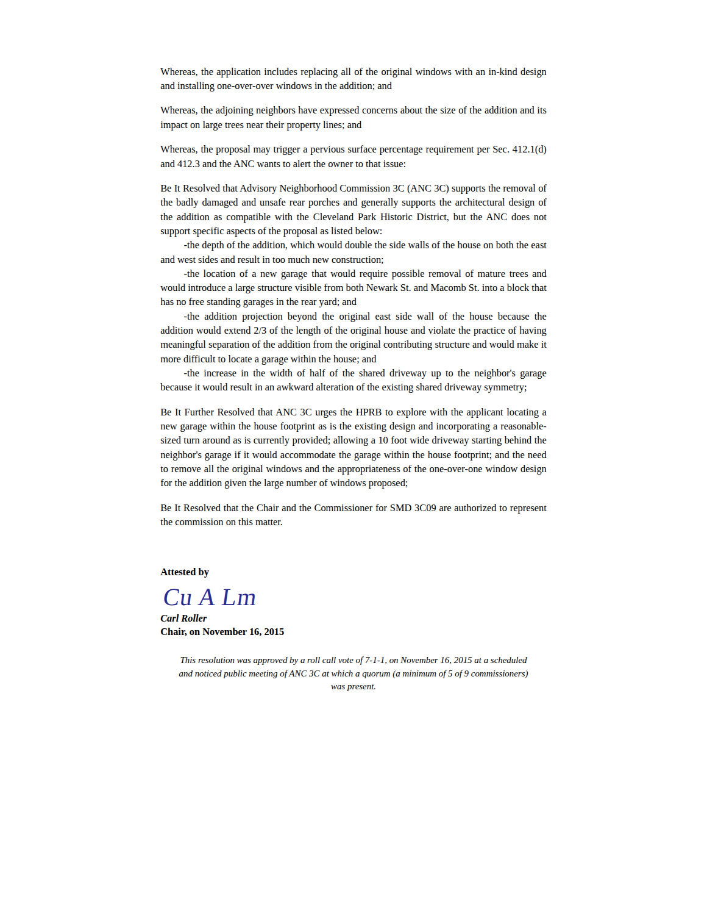Whereas, the application includes replacing all of the original windows with an in-kind design and installing one-over-over windows in the addition; and
Whereas, the adjoining neighbors have expressed concerns about the size of the addition and its impact on large trees near their property lines; and
Whereas, the proposal may trigger a pervious surface percentage requirement per Sec. 412.1(d) and 412.3 and the ANC wants to alert the owner to that issue:
Be It Resolved that Advisory Neighborhood Commission 3C (ANC 3C) supports the removal of the badly damaged and unsafe rear porches and generally supports the architectural design of the addition as compatible with the Cleveland Park Historic District, but the ANC does not support specific aspects of the proposal as listed below:
-the depth of the addition, which would double the side walls of the house on both the east and west sides and result in too much new construction;
-the location of a new garage that would require possible removal of mature trees and would introduce a large structure visible from both Newark St. and Macomb St. into a block that has no free standing garages in the rear yard; and
-the addition projection beyond the original east side wall of the house because the addition would extend 2/3 of the length of the original house and violate the practice of having meaningful separation of the addition from the original contributing structure and would make it more difficult to locate a garage within the house; and
-the increase in the width of half of the shared driveway up to the neighbor's garage because it would result in an awkward alteration of the existing shared driveway symmetry;
Be It Further Resolved that ANC 3C urges the HPRB to explore with the applicant locating a new garage within the house footprint as is the existing design and incorporating a reasonable-sized turn around as is currently provided; allowing a 10 foot wide driveway starting behind the neighbor's garage if it would accommodate the garage within the house footprint; and the need to remove all the original windows and the appropriateness of the one-over-one window design for the addition given the large number of windows proposed;
Be It Resolved that the Chair and the Commissioner for SMD 3C09 are authorized to represent the commission on this matter.
Attested by
Cu A Lm
Carl Roller
Chair, on November 16, 2015
This resolution was approved by a roll call vote of 7-1-1, on November 16, 2015 at a scheduled and noticed public meeting of ANC 3C at which a quorum (a minimum of 5 of 9 commissioners) was present.